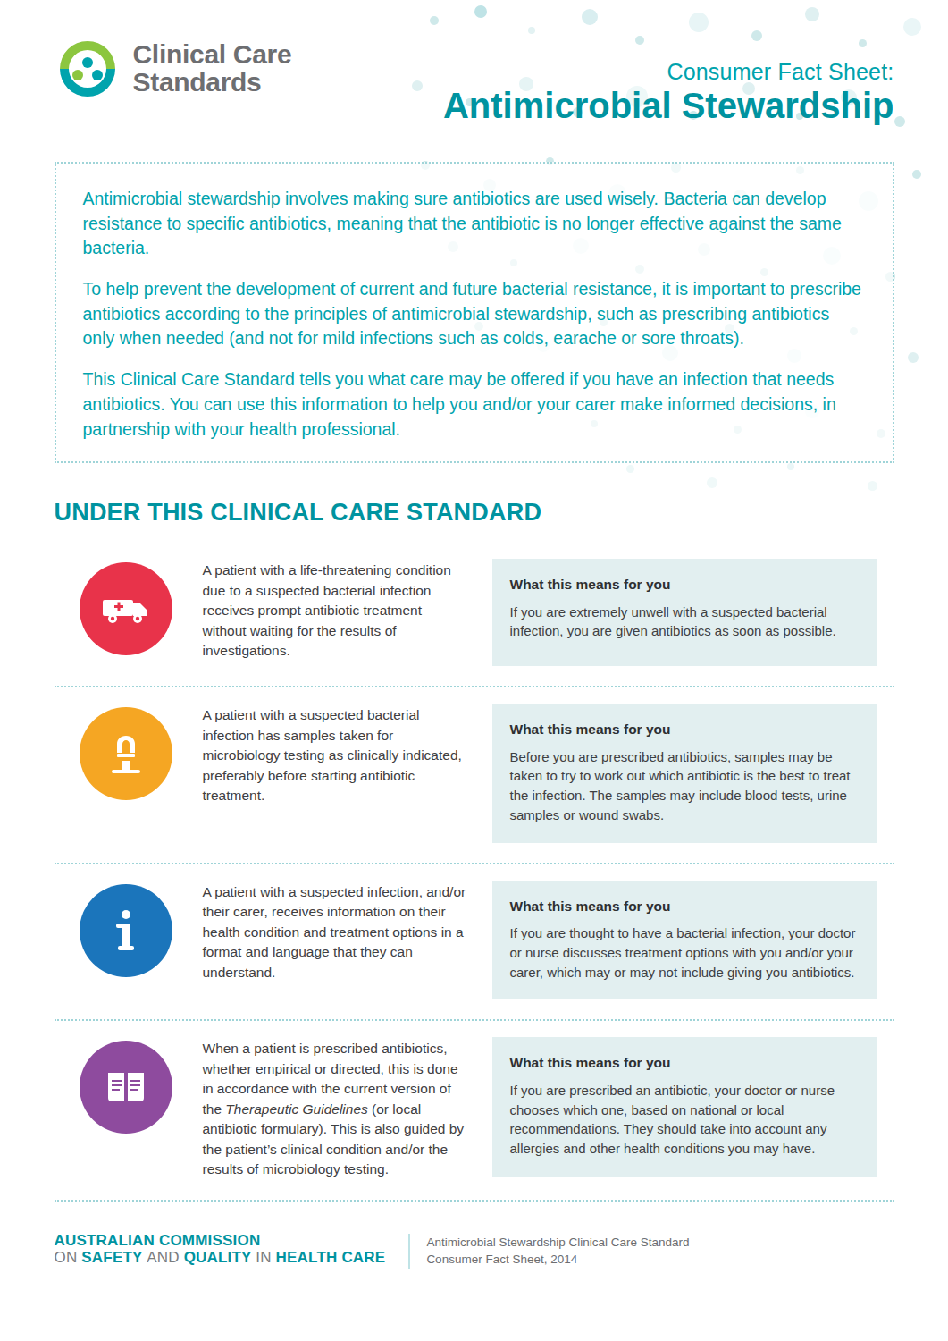Clinical Care
Standards
Consumer Fact Sheet:
Antimicrobial Stewardship
Antimicrobial stewardship involves making sure antibiotics are used wisely. Bacteria can develop resistance to specific antibiotics, meaning that the antibiotic is no longer effective against the same bacteria.
To help prevent the development of current and future bacterial resistance, it is important to prescribe antibiotics according to the principles of antimicrobial stewardship, such as prescribing antibiotics only when needed (and not for mild infections such as colds, earache or sore throats).
This Clinical Care Standard tells you what care may be offered if you have an infection that needs antibiotics. You can use this information to help you and/or your carer make informed decisions, in partnership with your health professional.
UNDER THIS CLINICAL CARE STANDARD
A patient with a life-threatening condition due to a suspected bacterial infection receives prompt antibiotic treatment without waiting for the results of investigations.
What this means for you
If you are extremely unwell with a suspected bacterial infection, you are given antibiotics as soon as possible.
A patient with a suspected bacterial infection has samples taken for microbiology testing as clinically indicated, preferably before starting antibiotic treatment.
What this means for you
Before you are prescribed antibiotics, samples may be taken to try to work out which antibiotic is the best to treat the infection. The samples may include blood tests, urine samples or wound swabs.
A patient with a suspected infection, and/or their carer, receives information on their health condition and treatment options in a format and language that they can understand.
What this means for you
If you are thought to have a bacterial infection, your doctor or nurse discusses treatment options with you and/or your carer, which may or may not include giving you antibiotics.
When a patient is prescribed antibiotics, whether empirical or directed, this is done in accordance with the current version of the Therapeutic Guidelines (or local antibiotic formulary). This is also guided by the patient’s clinical condition and/or the results of microbiology testing.
What this means for you
If you are prescribed an antibiotic, your doctor or nurse chooses which one, based on national or local recommendations. They should take into account any allergies and other health conditions you may have.
AUSTRALIAN COMMISSION
ON SAFETY AND QUALITY IN HEALTH CARE
Antimicrobial Stewardship Clinical Care Standard
Consumer Fact Sheet, 2014